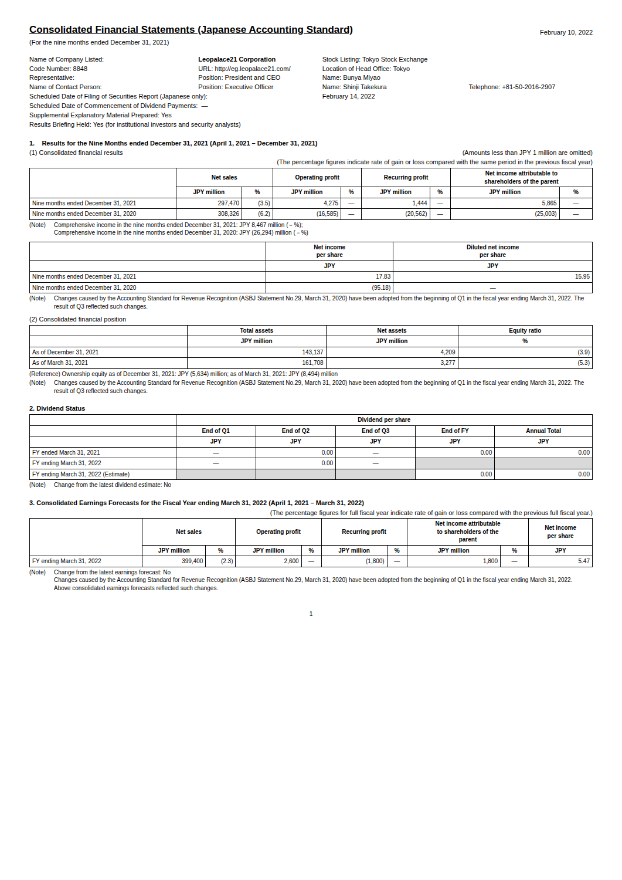Consolidated Financial Statements (Japanese Accounting Standard)
February 10, 2022
(For the nine months ended December 31, 2021)
| Name of Company Listed: | Leopalace21 Corporation | Stock Listing: Tokyo Stock Exchange | |
| Code Number: 8848 | URL: http://eg.leopalace21.com/ | Location of Head Office: Tokyo | |
| Representative: | Position: President and CEO | Name: Bunya Miyao | |
| Name of Contact Person: | Position: Executive Officer | Name: Shinji Takekura | Telephone: +81-50-2016-2907 |
| Scheduled Date of Filing of Securities Report (Japanese only): | February 14, 2022 | |
| Scheduled Date of Commencement of Dividend Payments: — |
| Supplemental Explanatory Material Prepared: Yes |
| Results Briefing Held: Yes (for institutional investors and security analysts) |
1. Results for the Nine Months ended December 31, 2021 (April 1, 2021 – December 31, 2021)
(1) Consolidated financial results (Amounts less than JPY 1 million are omitted)
(The percentage figures indicate rate of gain or loss compared with the same period in the previous fiscal year)
| | Net sales | Operating profit | Recurring profit | Net income attributable to shareholders of the parent |
| --- | --- | --- | --- | --- |
| JPY million | % | JPY million | % | JPY million | % | JPY million | % |
| Nine months ended December 31, 2021 | 297,470 | (3.5) | 4,275 | — | 1,444 | — | 5,865 | — |
| Nine months ended December 31, 2020 | 308,326 | (6.2) | (16,585) | — | (20,562) | — | (25,003) | — |
(Note) Comprehensive income in the nine months ended December 31, 2021: JPY 8,467 million (－%);
Comprehensive income in the nine months ended December 31, 2020: JPY (26,294) million (－%)
| | Net income per share | Diluted net income per share |
| --- | --- | --- |
| | JPY | JPY |
| Nine months ended December 31, 2021 | 17.83 | 15.95 |
| Nine months ended December 31, 2020 | (95.18) | — |
(Note) Changes caused by the Accounting Standard for Revenue Recognition (ASBJ Statement No.29, March 31, 2020) have been adopted from the beginning of Q1 in the fiscal year ending March 31, 2022. The result of Q3 reflected such changes.
(2) Consolidated financial position
| | Total assets | Net assets | Equity ratio |
| --- | --- | --- | --- |
| | JPY million | JPY million | % |
| As of December 31, 2021 | 143,137 | 4,209 | (3.9) |
| As of March 31, 2021 | 161,708 | 3,277 | (5.3) |
(Reference) Ownership equity as of December 31, 2021: JPY (5,634) million; as of March 31, 2021: JPY (8,494) million
(Note) Changes caused by the Accounting Standard for Revenue Recognition (ASBJ Statement No.29, March 31, 2020) have been adopted from the beginning of Q1 in the fiscal year ending March 31, 2022. The result of Q3 reflected such changes.
2. Dividend Status
| | Dividend per share |
| --- | --- |
| | End of Q1 | End of Q2 | End of Q3 | End of FY | Annual Total |
| | JPY | JPY | JPY | JPY | JPY |
| FY ended March 31, 2021 | — | 0.00 | — | 0.00 | 0.00 |
| FY ending March 31, 2022 | — | 0.00 | — | | |
| FY ending March 31, 2022 (Estimate) | | | | 0.00 | 0.00 |
(Note) Change from the latest dividend estimate: No
3. Consolidated Earnings Forecasts for the Fiscal Year ending March 31, 2022 (April 1, 2021 – March 31, 2022)
(The percentage figures for full fiscal year indicate rate of gain or loss compared with the previous full fiscal year.)
| | Net sales | Operating profit | Recurring profit | Net income attributable to shareholders of the parent | Net income per share |
| --- | --- | --- | --- | --- | --- |
| JPY million | % | JPY million | % | JPY million | % | JPY million | % | JPY |
| FY ending March 31, 2022 | 399,400 | (2.3) | 2,600 | — | (1,800) | — | 1,800 | — | 5.47 |
(Note) Change from the latest earnings forecast: No
Changes caused by the Accounting Standard for Revenue Recognition (ASBJ Statement No.29, March 31, 2020) have been adopted from the beginning of Q1 in the fiscal year ending March 31, 2022. Above consolidated earnings forecasts reflected such changes.
1